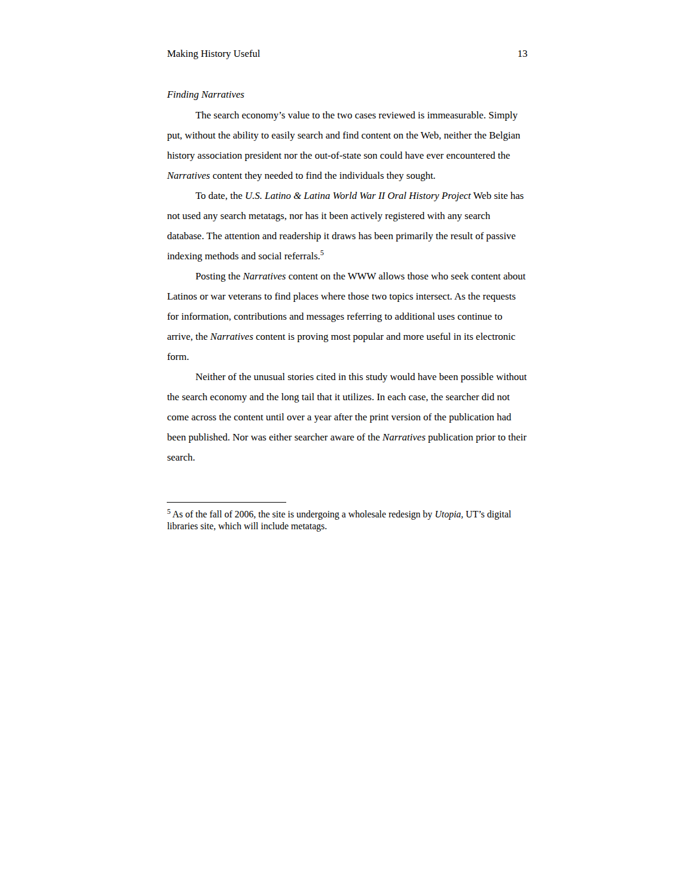Making History Useful 13
Finding Narratives
The search economy’s value to the two cases reviewed is immeasurable. Simply put, without the ability to easily search and find content on the Web, neither the Belgian history association president nor the out-of-state son could have ever encountered the Narratives content they needed to find the individuals they sought.
To date, the U.S. Latino & Latina World War II Oral History Project Web site has not used any search metatags, nor has it been actively registered with any search database. The attention and readership it draws has been primarily the result of passive indexing methods and social referrals.5
Posting the Narratives content on the WWW allows those who seek content about Latinos or war veterans to find places where those two topics intersect. As the requests for information, contributions and messages referring to additional uses continue to arrive, the Narratives content is proving most popular and more useful in its electronic form.
Neither of the unusual stories cited in this study would have been possible without the search economy and the long tail that it utilizes. In each case, the searcher did not come across the content until over a year after the print version of the publication had been published. Nor was either searcher aware of the Narratives publication prior to their search.
5 As of the fall of 2006, the site is undergoing a wholesale redesign by Utopia, UT’s digital libraries site, which will include metatags.